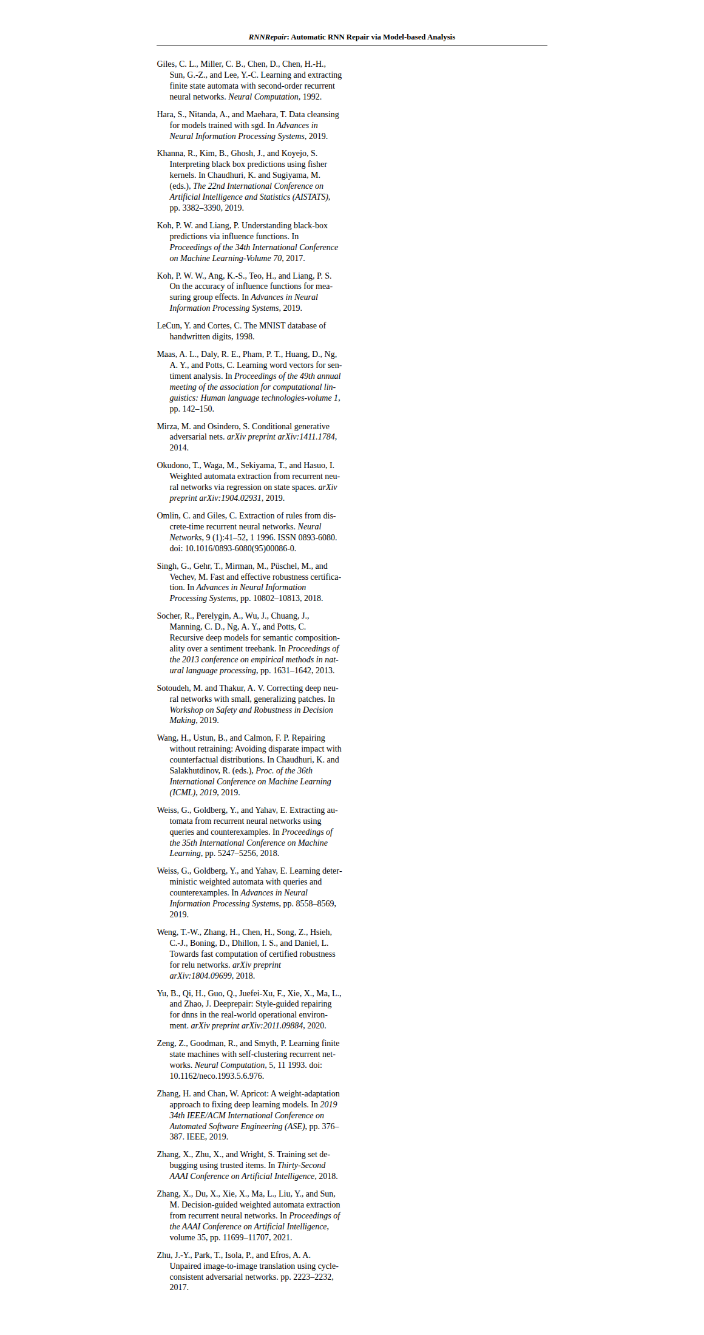RNNRepair: Automatic RNN Repair via Model-based Analysis
Giles, C. L., Miller, C. B., Chen, D., Chen, H.-H., Sun, G.-Z., and Lee, Y.-C. Learning and extracting finite state automata with second-order recurrent neural networks. Neural Computation, 1992.
Hara, S., Nitanda, A., and Maehara, T. Data cleansing for models trained with sgd. In Advances in Neural Information Processing Systems, 2019.
Khanna, R., Kim, B., Ghosh, J., and Koyejo, S. Interpreting black box predictions using fisher kernels. In Chaudhuri, K. and Sugiyama, M. (eds.), The 22nd International Conference on Artificial Intelligence and Statistics (AISTATS), pp. 3382–3390, 2019.
Koh, P. W. and Liang, P. Understanding black-box predictions via influence functions. In Proceedings of the 34th International Conference on Machine Learning-Volume 70, 2017.
Koh, P. W. W., Ang, K.-S., Teo, H., and Liang, P. S. On the accuracy of influence functions for measuring group effects. In Advances in Neural Information Processing Systems, 2019.
LeCun, Y. and Cortes, C. The MNIST database of handwritten digits, 1998.
Maas, A. L., Daly, R. E., Pham, P. T., Huang, D., Ng, A. Y., and Potts, C. Learning word vectors for sentiment analysis. In Proceedings of the 49th annual meeting of the association for computational linguistics: Human language technologies-volume 1, pp. 142–150.
Mirza, M. and Osindero, S. Conditional generative adversarial nets. arXiv preprint arXiv:1411.1784, 2014.
Okudono, T., Waga, M., Sekiyama, T., and Hasuo, I. Weighted automata extraction from recurrent neural networks via regression on state spaces. arXiv preprint arXiv:1904.02931, 2019.
Omlin, C. and Giles, C. Extraction of rules from discrete-time recurrent neural networks. Neural Networks, 9 (1):41–52, 1 1996. ISSN 0893-6080. doi: 10.1016/0893-6080(95)00086-0.
Singh, G., Gehr, T., Mirman, M., Püschel, M., and Vechev, M. Fast and effective robustness certification. In Advances in Neural Information Processing Systems, pp. 10802–10813, 2018.
Socher, R., Perelygin, A., Wu, J., Chuang, J., Manning, C. D., Ng, A. Y., and Potts, C. Recursive deep models for semantic compositionality over a sentiment treebank. In Proceedings of the 2013 conference on empirical methods in natural language processing, pp. 1631–1642, 2013.
Sotoudeh, M. and Thakur, A. V. Correcting deep neural networks with small, generalizing patches. In Workshop on Safety and Robustness in Decision Making, 2019.
Wang, H., Ustun, B., and Calmon, F. P. Repairing without retraining: Avoiding disparate impact with counterfactual distributions. In Chaudhuri, K. and Salakhutdinov, R. (eds.), Proc. of the 36th International Conference on Machine Learning (ICML), 2019, 2019.
Weiss, G., Goldberg, Y., and Yahav, E. Extracting automata from recurrent neural networks using queries and counterexamples. In Proceedings of the 35th International Conference on Machine Learning, pp. 5247–5256, 2018.
Weiss, G., Goldberg, Y., and Yahav, E. Learning deterministic weighted automata with queries and counterexamples. In Advances in Neural Information Processing Systems, pp. 8558–8569, 2019.
Weng, T.-W., Zhang, H., Chen, H., Song, Z., Hsieh, C.-J., Boning, D., Dhillon, I. S., and Daniel, L. Towards fast computation of certified robustness for relu networks. arXiv preprint arXiv:1804.09699, 2018.
Yu, B., Qi, H., Guo, Q., Juefei-Xu, F., Xie, X., Ma, L., and Zhao, J. Deeprepair: Style-guided repairing for dnns in the real-world operational environment. arXiv preprint arXiv:2011.09884, 2020.
Zeng, Z., Goodman, R., and Smyth, P. Learning finite state machines with self-clustering recurrent networks. Neural Computation, 5, 11 1993. doi: 10.1162/neco.1993.5.6.976.
Zhang, H. and Chan, W. Apricot: A weight-adaptation approach to fixing deep learning models. In 2019 34th IEEE/ACM International Conference on Automated Software Engineering (ASE), pp. 376–387. IEEE, 2019.
Zhang, X., Zhu, X., and Wright, S. Training set debugging using trusted items. In Thirty-Second AAAI Conference on Artificial Intelligence, 2018.
Zhang, X., Du, X., Xie, X., Ma, L., Liu, Y., and Sun, M. Decision-guided weighted automata extraction from recurrent neural networks. In Proceedings of the AAAI Conference on Artificial Intelligence, volume 35, pp. 11699–11707, 2021.
Zhu, J.-Y., Park, T., Isola, P., and Efros, A. A. Unpaired image-to-image translation using cycle-consistent adversarial networks. pp. 2223–2232, 2017.